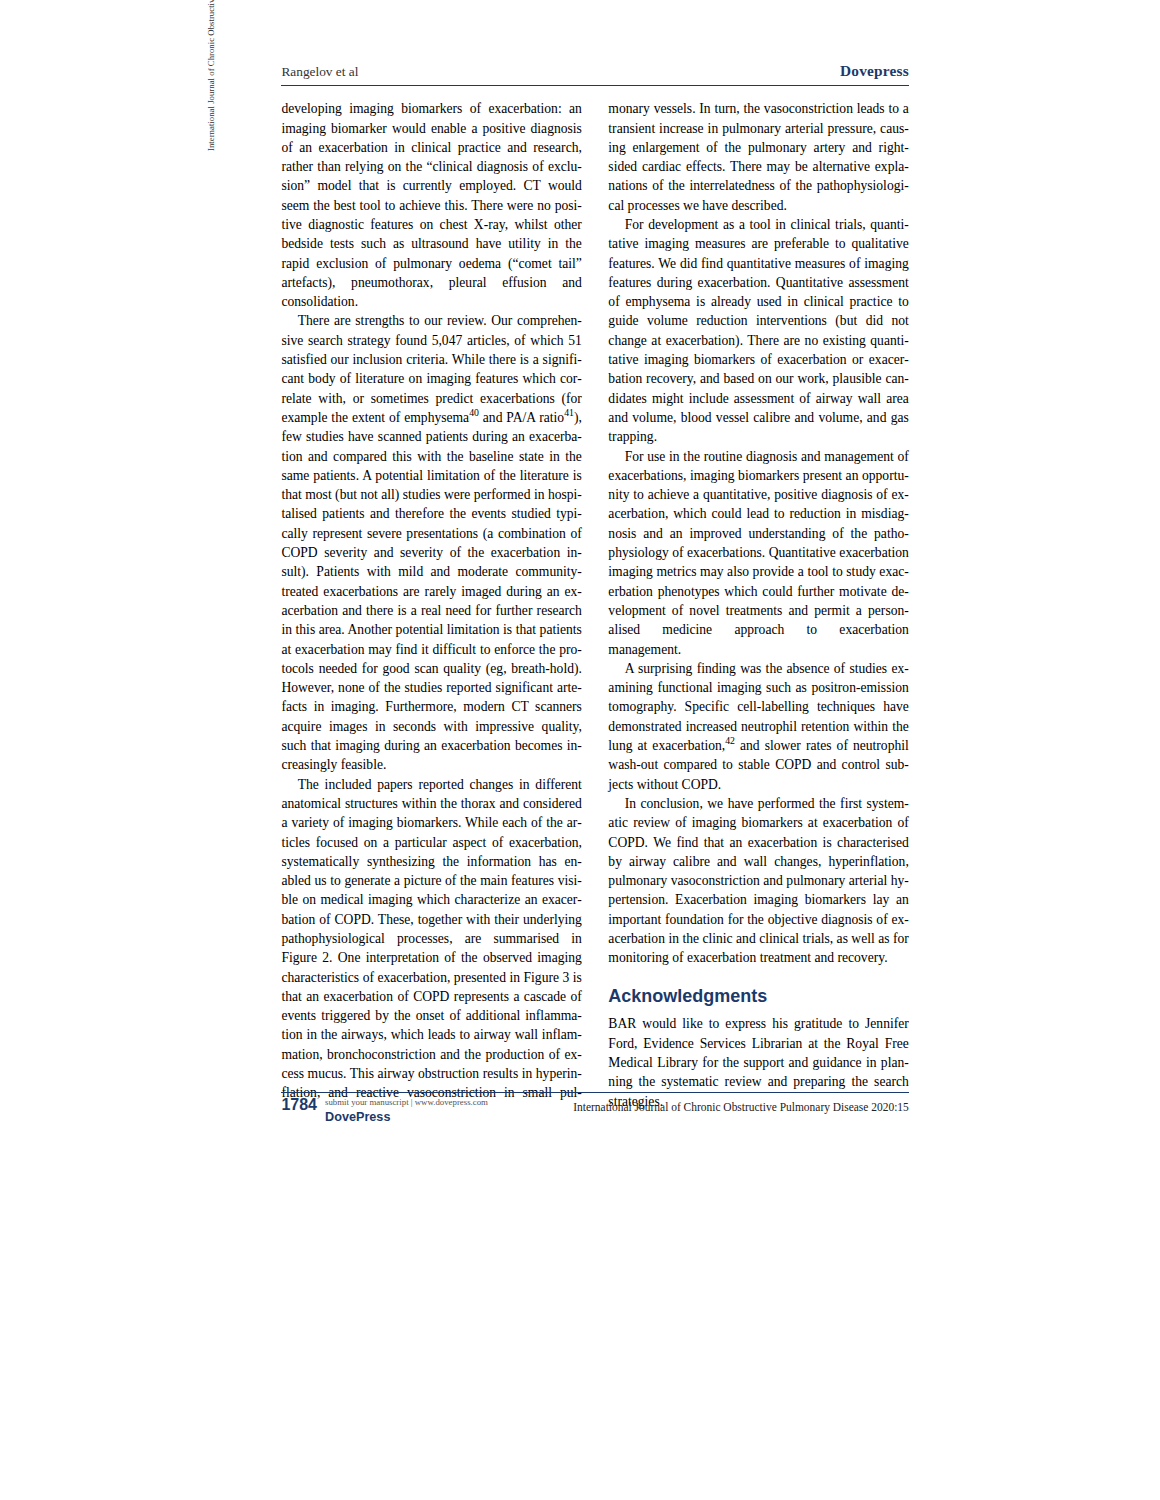International Journal of Chronic Obstructive Pulmonary Disease downloaded from https://www.dovepress.com/ by 193.60.238.99 on 01-Aug-2020 For personal use only.
Rangelov et al
Dovepress
developing imaging biomarkers of exacerbation: an imaging biomarker would enable a positive diagnosis of an exacerbation in clinical practice and research, rather than relying on the “clinical diagnosis of exclusion” model that is currently employed. CT would seem the best tool to achieve this. There were no positive diagnostic features on chest X-ray, whilst other bedside tests such as ultrasound have utility in the rapid exclusion of pulmonary oedema (“comet tail” artefacts), pneumothorax, pleural effusion and consolidation.
There are strengths to our review. Our comprehensive search strategy found 5,047 articles, of which 51 satisfied our inclusion criteria. While there is a significant body of literature on imaging features which correlate with, or sometimes predict exacerbations (for example the extent of emphysema40 and PA/A ratio41), few studies have scanned patients during an exacerbation and compared this with the baseline state in the same patients. A potential limitation of the literature is that most (but not all) studies were performed in hospitalised patients and therefore the events studied typically represent severe presentations (a combination of COPD severity and severity of the exacerbation insult). Patients with mild and moderate community-treated exacerbations are rarely imaged during an exacerbation and there is a real need for further research in this area. Another potential limitation is that patients at exacerbation may find it difficult to enforce the protocols needed for good scan quality (eg, breath-hold). However, none of the studies reported significant artefacts in imaging. Furthermore, modern CT scanners acquire images in seconds with impressive quality, such that imaging during an exacerbation becomes increasingly feasible.
The included papers reported changes in different anatomical structures within the thorax and considered a variety of imaging biomarkers. While each of the articles focused on a particular aspect of exacerbation, systematically synthesizing the information has enabled us to generate a picture of the main features visible on medical imaging which characterize an exacerbation of COPD. These, together with their underlying pathophysiological processes, are summarised in Figure 2. One interpretation of the observed imaging characteristics of exacerbation, presented in Figure 3 is that an exacerbation of COPD represents a cascade of events triggered by the onset of additional inflammation in the airways, which leads to airway wall inflammation, bronchoconstriction and the production of excess mucus. This airway obstruction results in hyperinflation, and reactive vasoconstriction in small pulmonary vessels. In turn, the vasoconstriction leads to a transient increase in pulmonary arterial pressure, causing enlargement of the pulmonary artery and right-sided cardiac effects. There may be alternative explanations of the interrelatedness of the pathophysiological processes we have described.
For development as a tool in clinical trials, quantitative imaging measures are preferable to qualitative features. We did find quantitative measures of imaging features during exacerbation. Quantitative assessment of emphysema is already used in clinical practice to guide volume reduction interventions (but did not change at exacerbation). There are no existing quantitative imaging biomarkers of exacerbation or exacerbation recovery, and based on our work, plausible candidates might include assessment of airway wall area and volume, blood vessel calibre and volume, and gas trapping.
For use in the routine diagnosis and management of exacerbations, imaging biomarkers present an opportunity to achieve a quantitative, positive diagnosis of exacerbation, which could lead to reduction in misdiagnosis and an improved understanding of the pathophysiology of exacerbations. Quantitative exacerbation imaging metrics may also provide a tool to study exacerbation phenotypes which could further motivate development of novel treatments and permit a personalised medicine approach to exacerbation management.
A surprising finding was the absence of studies examining functional imaging such as positron-emission tomography. Specific cell-labelling techniques have demonstrated increased neutrophil retention within the lung at exacerbation,42 and slower rates of neutrophil wash-out compared to stable COPD and control subjects without COPD.
In conclusion, we have performed the first systematic review of imaging biomarkers at exacerbation of COPD. We find that an exacerbation is characterised by airway calibre and wall changes, hyperinflation, pulmonary vasoconstriction and pulmonary arterial hypertension. Exacerbation imaging biomarkers lay an important foundation for the objective diagnosis of exacerbation in the clinic and clinical trials, as well as for monitoring of exacerbation treatment and recovery.
Acknowledgments
BAR would like to express his gratitude to Jennifer Ford, Evidence Services Librarian at the Royal Free Medical Library for the support and guidance in planning the systematic review and preparing the search strategies.
1784
submit your manuscript | www.dovepress.com DovePress
International Journal of Chronic Obstructive Pulmonary Disease 2020:15